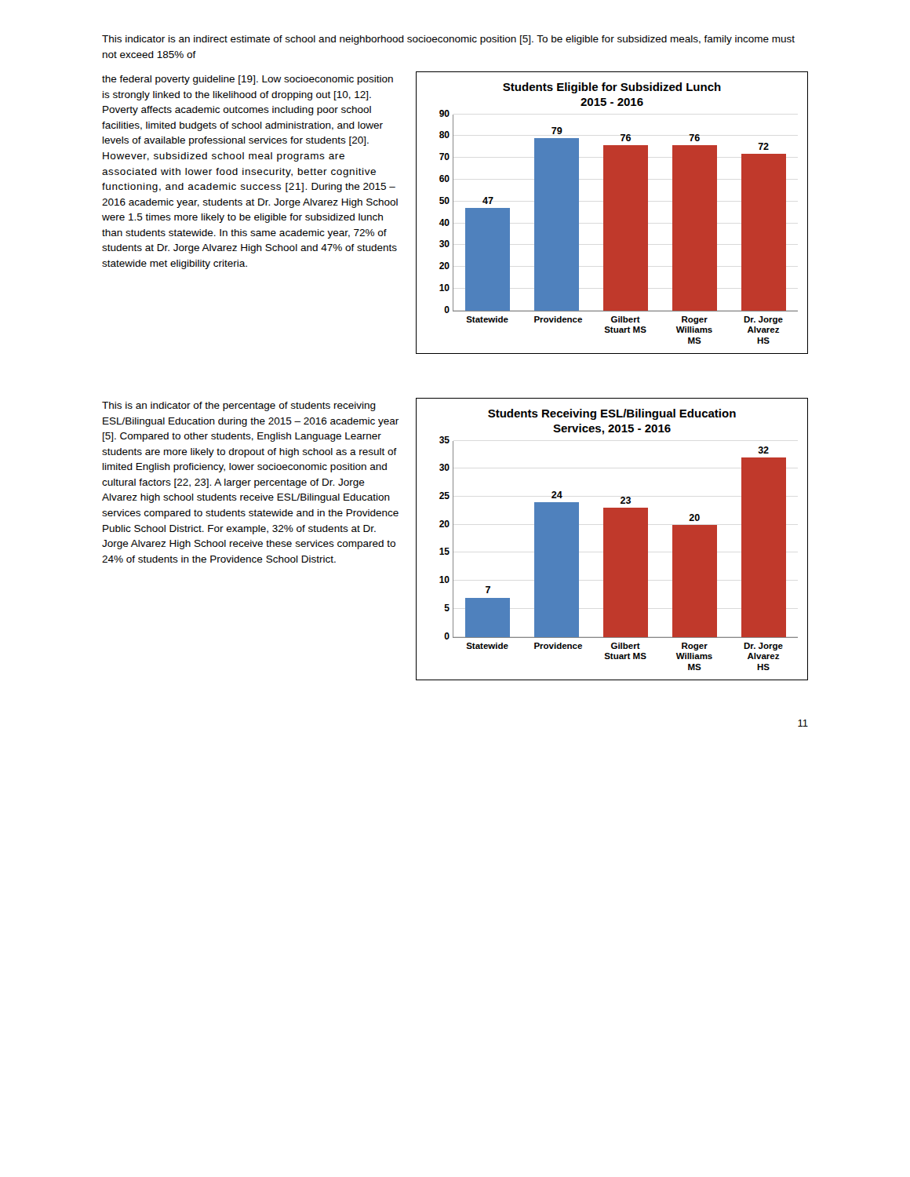This indicator is an indirect estimate of school and neighborhood socioeconomic position [5]. To be eligible for subsidized meals, family income must not exceed 185% of
Students Eligible for Subsidized Lunch
2015 - 2016
90
80
70
60
50
40
30
20
10
0
47
79
76
76
72
Statewide
Providence
Gilbert Stuart MS
Roger Williams MS
Dr. Jorge Alvarez HS
the federal poverty guideline [19]. Low socioeconomic position is strongly linked to the likelihood of dropping out [10, 12]. Poverty affects academic outcomes including poor school facilities, limited budgets of school administration, and lower levels of available professional services for students [20]. However, subsidized school meal programs are associated with lower food insecurity, better cognitive functioning, and academic success [21]. During the 2015 – 2016 academic year, students at Dr. Jorge Alvarez High School were 1.5 times more likely to be eligible for subsidized lunch than students statewide. In this same academic year, 72% of students at Dr. Jorge Alvarez High School and 47% of students statewide met eligibility criteria.
Students Receiving ESL/Bilingual Education
Services, 2015 - 2016
35
30
25
20
15
10
5
0
7
24
23
20
32
Statewide
Providence
Gilbert Stuart MS
Roger Williams MS
Dr. Jorge Alvarez HS
This is an indicator of the percentage of students receiving ESL/Bilingual Education during the 2015 – 2016 academic year [5]. Compared to other students, English Language Learner students are more likely to dropout of high school as a result of limited English proficiency, lower socioeconomic position and cultural factors [22, 23]. A larger percentage of Dr. Jorge Alvarez high school students receive ESL/Bilingual Education services compared to students statewide and in the Providence Public School District. For example, 32% of students at Dr. Jorge Alvarez High School receive these services compared to 24% of students in the Providence School District.
11